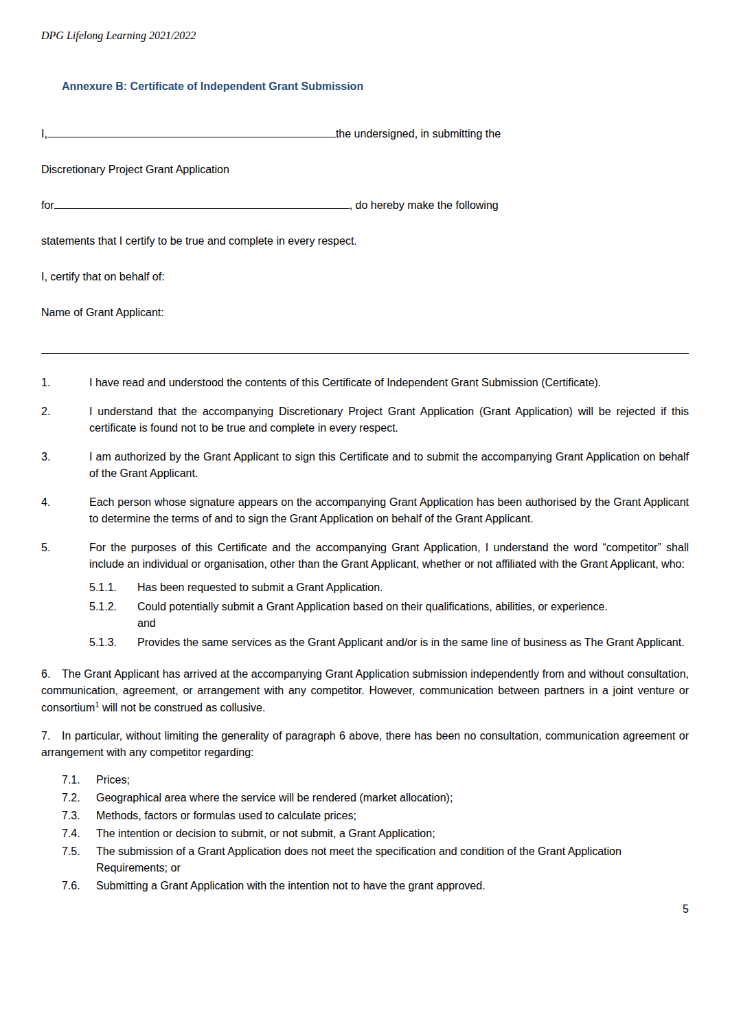DPG Lifelong Learning 2021/2022
Annexure B: Certificate of Independent Grant Submission
I, the undersigned, in submitting the
Discretionary Project Grant Application
for , do hereby make the following
statements that I certify to be true and complete in every respect.
I, certify that on behalf of:
Name of Grant Applicant:
I have read and understood the contents of this Certificate of Independent Grant Submission (Certificate).
I understand that the accompanying Discretionary Project Grant Application (Grant Application) will be rejected if this certificate is found not to be true and complete in every respect.
I am authorized by the Grant Applicant to sign this Certificate and to submit the accompanying Grant Application on behalf of the Grant Applicant.
Each person whose signature appears on the accompanying Grant Application has been authorised by the Grant Applicant to determine the terms of and to sign the Grant Application on behalf of the Grant Applicant.
For the purposes of this Certificate and the accompanying Grant Application, I understand the word “competitor” shall include an individual or organisation, other than the Grant Applicant, whether or not affiliated with the Grant Applicant, who:
5.1.1. Has been requested to submit a Grant Application.
5.1.2. Could potentially submit a Grant Application based on their qualifications, abilities, or experience.
and
5.1.3. Provides the same services as the Grant Applicant and/or is in the same line of business as The Grant Applicant.
6. The Grant Applicant has arrived at the accompanying Grant Application submission independently from and without consultation, communication, agreement, or arrangement with any competitor. However, communication between partners in a joint venture or consortium1 will not be construed as collusive.
7. In particular, without limiting the generality of paragraph 6 above, there has been no consultation, communication agreement or arrangement with any competitor regarding:
7.1. Prices;
7.2. Geographical area where the service will be rendered (market allocation);
7.3. Methods, factors or formulas used to calculate prices;
7.4. The intention or decision to submit, or not submit, a Grant Application;
7.5. The submission of a Grant Application does not meet the specification and condition of the Grant Application Requirements; or
7.6. Submitting a Grant Application with the intention not to have the grant approved.
5